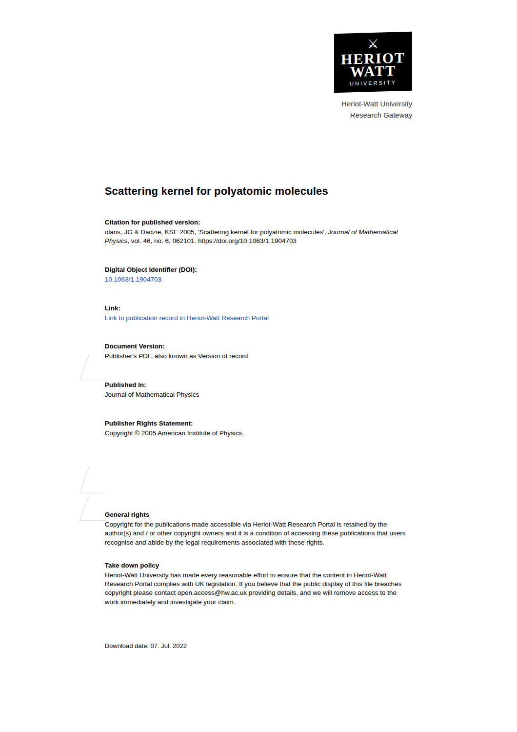⚔ HERIOT WATT UNIVERSITY
Heriot-Watt University
Research Gateway
Scattering kernel for polyatomic molecules
Citation for published version:
olans, JG & Dadzie, KSE 2005, 'Scattering kernel for polyatomic molecules', Journal of Mathematical Physics, vol. 46, no. 6, 062101. https://doi.org/10.1063/1.1904703
Digital Object Identifier (DOI):
10.1063/1.1904703
Link:
Link to publication record in Heriot-Watt Research Portal
Document Version:
Publisher's PDF, also known as Version of record
Published In:
Journal of Mathematical Physics
Publisher Rights Statement:
Copyright © 2005 American Institute of Physics.
General rights
Copyright for the publications made accessible via Heriot-Watt Research Portal is retained by the author(s) and / or other copyright owners and it is a condition of accessing these publications that users recognise and abide by the legal requirements associated with these rights.
Take down policy
Heriot-Watt University has made every reasonable effort to ensure that the content in Heriot-Watt Research Portal complies with UK legislation. If you believe that the public display of this file breaches copyright please contact open.access@hw.ac.uk providing details, and we will remove access to the work immediately and investigate your claim.
Download date: 07. Jul. 2022